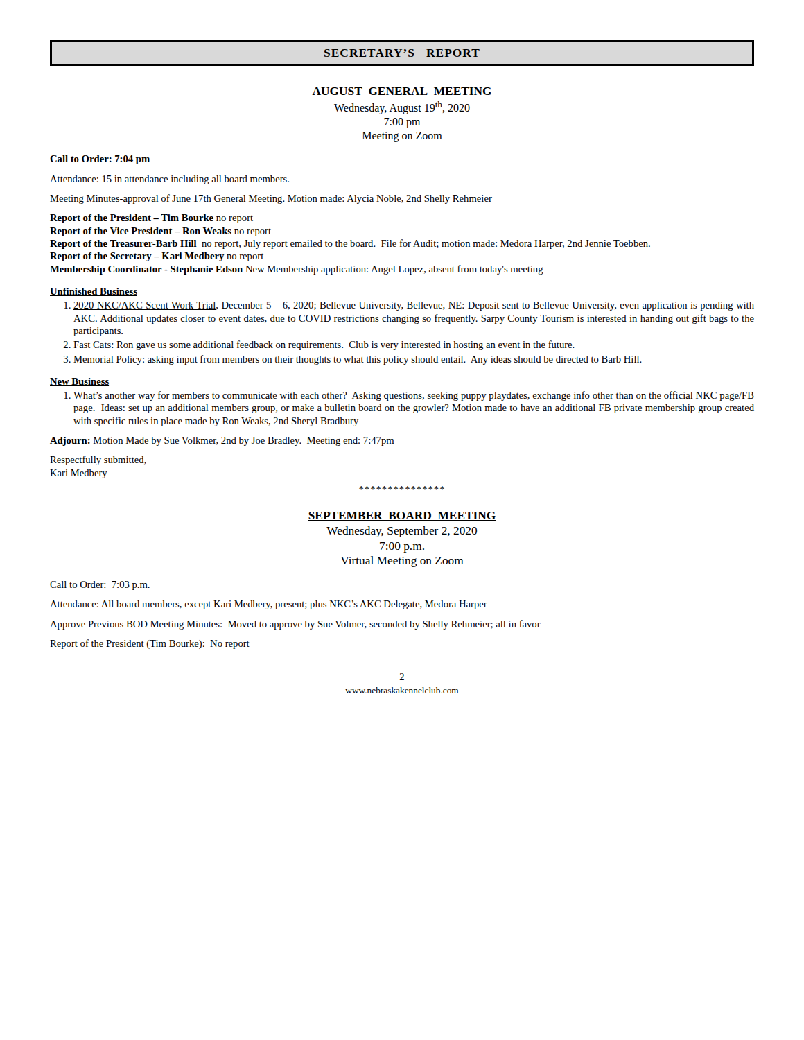SECRETARY’S REPORT
AUGUST GENERAL MEETING
Wednesday, August 19th, 2020
7:00 pm
Meeting on Zoom
Call to Order: 7:04 pm
Attendance: 15 in attendance including all board members.
Meeting Minutes-approval of June 17th General Meeting. Motion made: Alycia Noble, 2nd Shelly Rehmeier
Report of the President – Tim Bourke no report
Report of the Vice President – Ron Weaks no report
Report of the Treasurer-Barb Hill no report, July report emailed to the board. File for Audit; motion made: Medora Harper, 2nd Jennie Toebben.
Report of the Secretary – Kari Medbery no report
Membership Coordinator - Stephanie Edson New Membership application: Angel Lopez, absent from today's meeting
Unfinished Business
2020 NKC/AKC Scent Work Trial, December 5 – 6, 2020; Bellevue University, Bellevue, NE: Deposit sent to Bellevue University, even application is pending with AKC. Additional updates closer to event dates, due to COVID restrictions changing so frequently. Sarpy County Tourism is interested in handing out gift bags to the participants.
Fast Cats: Ron gave us some additional feedback on requirements. Club is very interested in hosting an event in the future.
Memorial Policy: asking input from members on their thoughts to what this policy should entail. Any ideas should be directed to Barb Hill.
New Business
What’s another way for members to communicate with each other? Asking questions, seeking puppy playdates, exchange info other than on the official NKC page/FB page. Ideas: set up an additional members group, or make a bulletin board on the growler? Motion made to have an additional FB private membership group created with specific rules in place made by Ron Weaks, 2nd Sheryl Bradbury
Adjourn: Motion Made by Sue Volkmer, 2nd by Joe Bradley. Meeting end: 7:47pm
Respectfully submitted,
Kari Medbery
***************
SEPTEMBER BOARD MEETING
Wednesday, September 2, 2020
7:00 p.m.
Virtual Meeting on Zoom
Call to Order: 7:03 p.m.
Attendance: All board members, except Kari Medbery, present; plus NKC’s AKC Delegate, Medora Harper
Approve Previous BOD Meeting Minutes: Moved to approve by Sue Volmer, seconded by Shelly Rehmeier; all in favor
Report of the President (Tim Bourke): No report
2
www.nebraskakennelclub.com